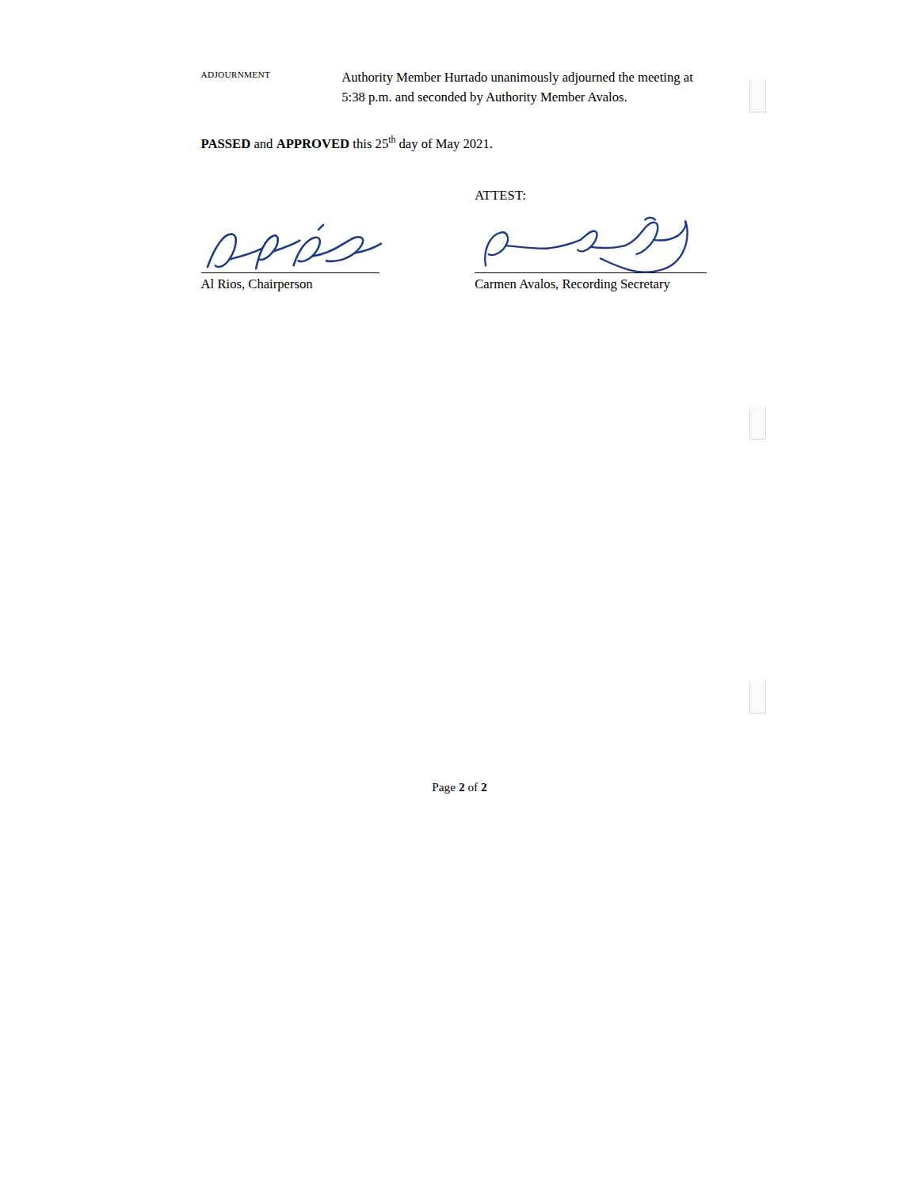Adjournment
Authority Member Hurtado unanimously adjourned the meeting at 5:38 p.m. and seconded by Authority Member Avalos.
PASSED and APPROVED this 25th day of May 2021.
Al Rios, Chairperson
ATTEST:
Carmen Avalos, Recording Secretary
Page 2 of 2